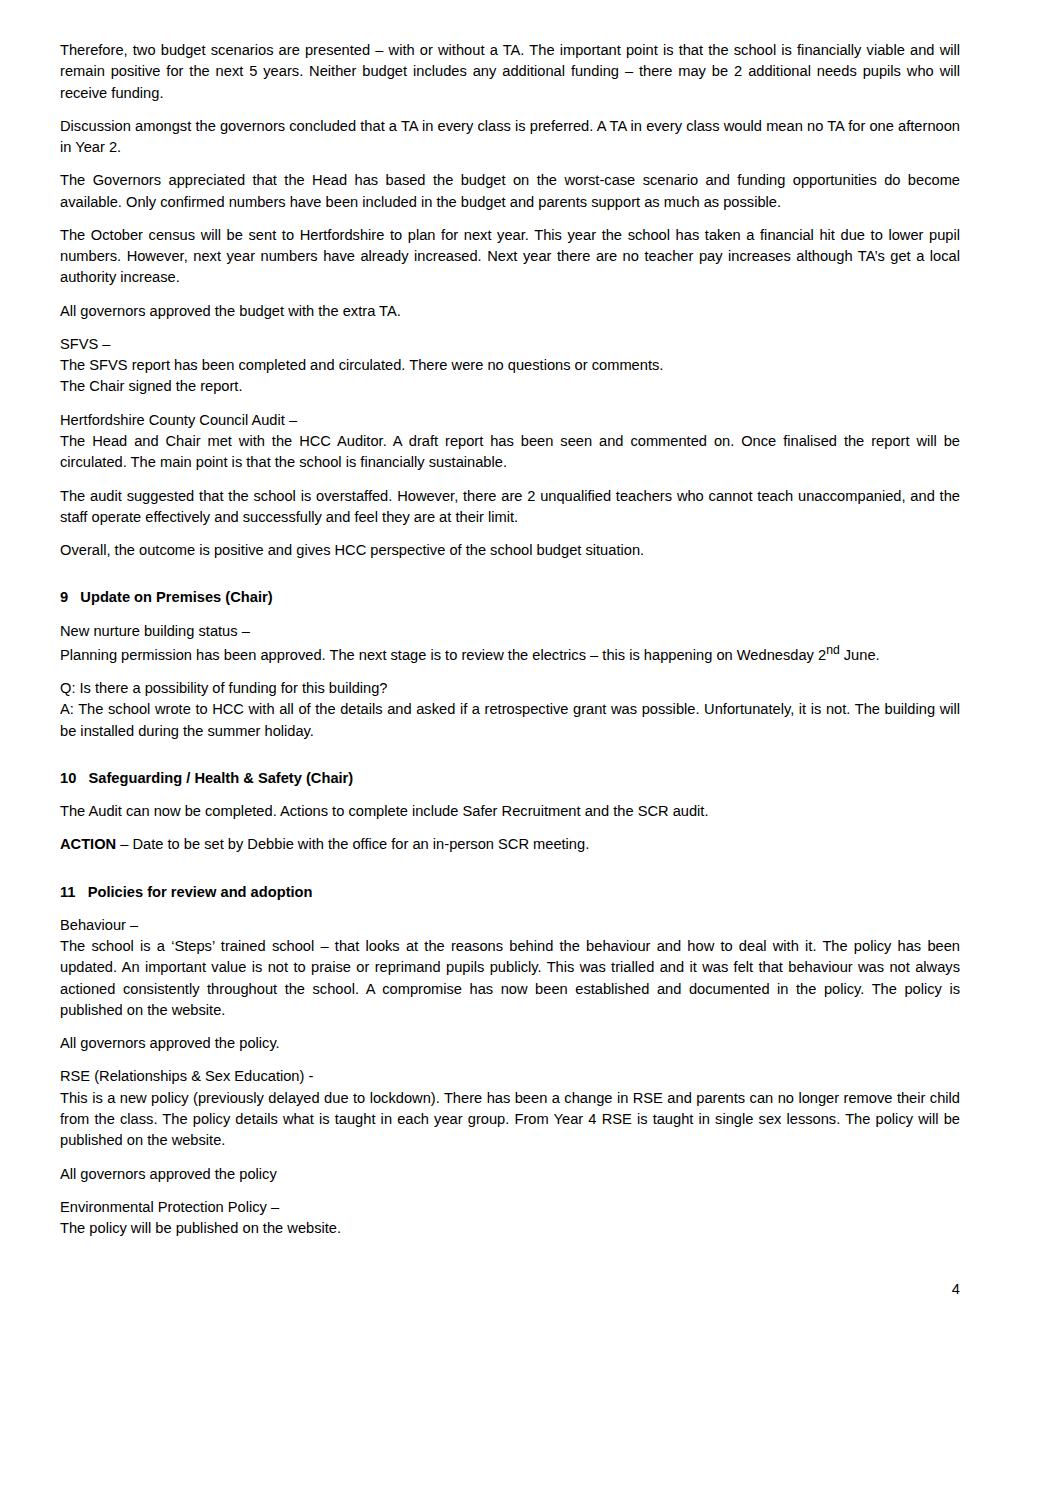Therefore, two budget scenarios are presented – with or without a TA. The important point is that the school is financially viable and will remain positive for the next 5 years. Neither budget includes any additional funding – there may be 2 additional needs pupils who will receive funding.
Discussion amongst the governors concluded that a TA in every class is preferred. A TA in every class would mean no TA for one afternoon in Year 2.
The Governors appreciated that the Head has based the budget on the worst-case scenario and funding opportunities do become available. Only confirmed numbers have been included in the budget and parents support as much as possible.
The October census will be sent to Hertfordshire to plan for next year. This year the school has taken a financial hit due to lower pupil numbers. However, next year numbers have already increased. Next year there are no teacher pay increases although TA’s get a local authority increase.
All governors approved the budget with the extra TA.
SFVS –
The SFVS report has been completed and circulated. There were no questions or comments.
The Chair signed the report.
Hertfordshire County Council Audit –
The Head and Chair met with the HCC Auditor. A draft report has been seen and commented on. Once finalised the report will be circulated. The main point is that the school is financially sustainable.
The audit suggested that the school is overstaffed. However, there are 2 unqualified teachers who cannot teach unaccompanied, and the staff operate effectively and successfully and feel they are at their limit.
Overall, the outcome is positive and gives HCC perspective of the school budget situation.
9 Update on Premises (Chair)
New nurture building status –
Planning permission has been approved. The next stage is to review the electrics – this is happening on Wednesday 2nd June.
Q: Is there a possibility of funding for this building?
A: The school wrote to HCC with all of the details and asked if a retrospective grant was possible. Unfortunately, it is not. The building will be installed during the summer holiday.
10 Safeguarding / Health & Safety (Chair)
The Audit can now be completed. Actions to complete include Safer Recruitment and the SCR audit.
ACTION – Date to be set by Debbie with the office for an in-person SCR meeting.
11 Policies for review and adoption
Behaviour –
The school is a ‘Steps’ trained school – that looks at the reasons behind the behaviour and how to deal with it. The policy has been updated. An important value is not to praise or reprimand pupils publicly. This was trialled and it was felt that behaviour was not always actioned consistently throughout the school. A compromise has now been established and documented in the policy. The policy is published on the website.
All governors approved the policy.
RSE (Relationships & Sex Education) -
This is a new policy (previously delayed due to lockdown). There has been a change in RSE and parents can no longer remove their child from the class. The policy details what is taught in each year group. From Year 4 RSE is taught in single sex lessons. The policy will be published on the website.
All governors approved the policy
Environmental Protection Policy –
The policy will be published on the website.
4